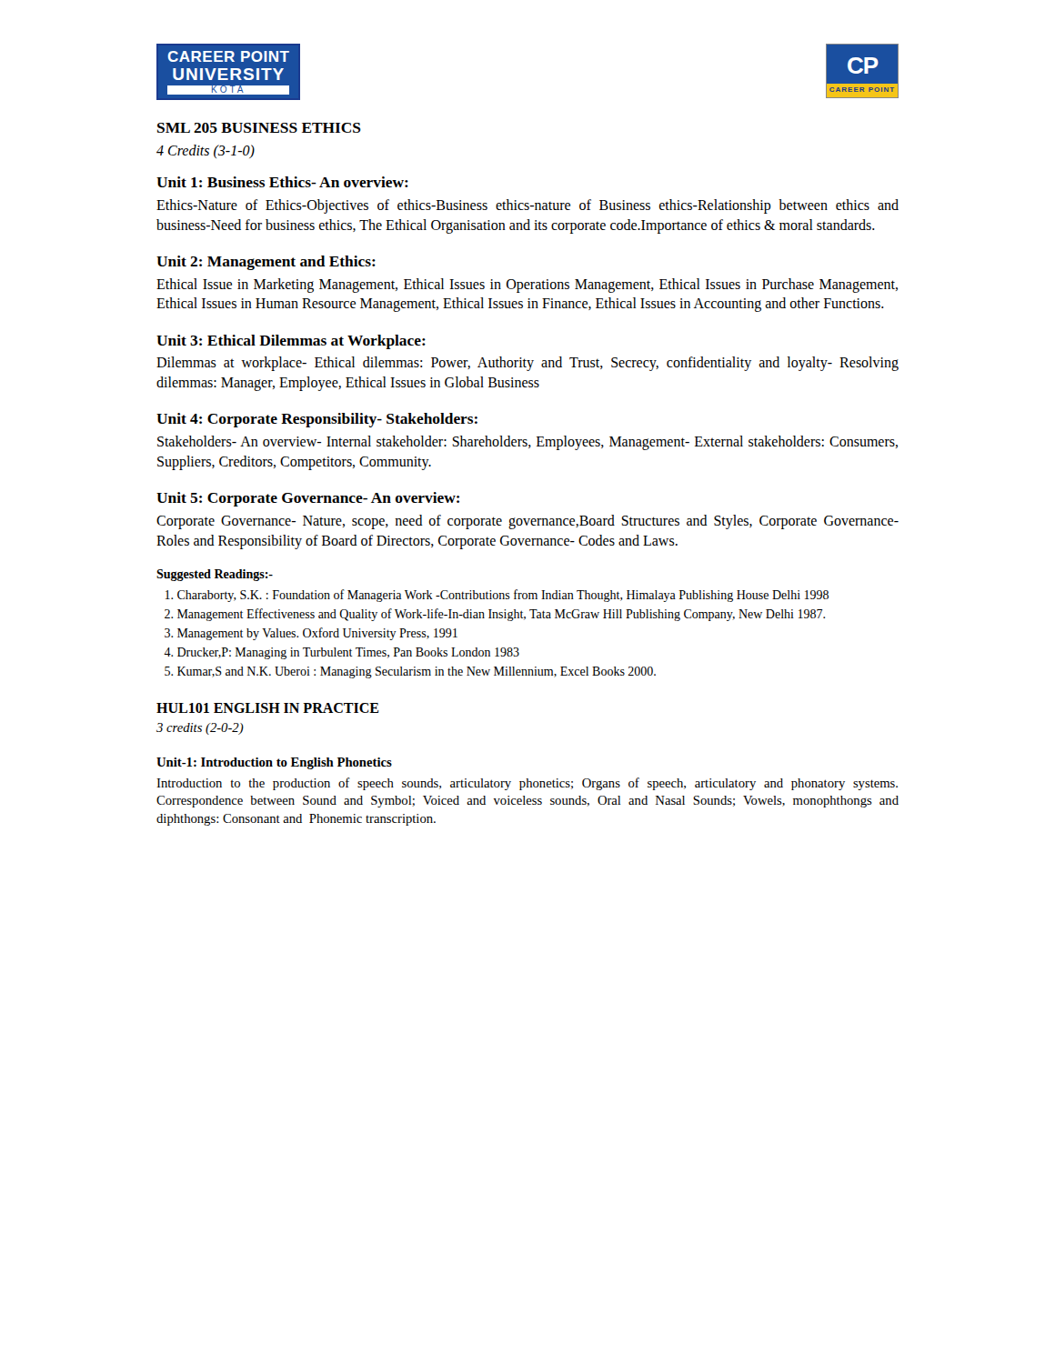CAREER POINT UNIVERSITY KOTA
CP
CAREER POINT
SML 205 BUSINESS ETHICS
4 Credits (3-1-0)
Unit 1: Business Ethics- An overview:
Ethics-Nature of Ethics-Objectives of ethics-Business ethics-nature of Business ethics-Relationship between ethics and business-Need for business ethics, The Ethical Organisation and its corporate code.Importance of ethics & moral standards.
Unit 2: Management and Ethics:
Ethical Issue in Marketing Management, Ethical Issues in Operations Management, Ethical Issues in Purchase Management, Ethical Issues in Human Resource Management, Ethical Issues in Finance, Ethical Issues in Accounting and other Functions.
Unit 3: Ethical Dilemmas at Workplace:
Dilemmas at workplace- Ethical dilemmas: Power, Authority and Trust, Secrecy, confidentiality and loyalty- Resolving dilemmas: Manager, Employee, Ethical Issues in Global Business
Unit 4: Corporate Responsibility- Stakeholders:
Stakeholders- An overview- Internal stakeholder: Shareholders, Employees, Management- External stakeholders: Consumers, Suppliers, Creditors, Competitors, Community.
Unit 5: Corporate Governance- An overview:
Corporate Governance- Nature, scope, need of corporate governance,Board Structures and Styles, Corporate Governance- Roles and Responsibility of Board of Directors, Corporate Governance- Codes and Laws.
Suggested Readings:-
Charaborty, S.K. : Foundation of Manageria Work -Contributions from Indian Thought, Himalaya Publishing House Delhi 1998
Management Effectiveness and Quality of Work-life-In-dian Insight, Tata McGraw Hill Publishing Company, New Delhi 1987.
Management by Values. Oxford University Press, 1991
Drucker,P: Managing in Turbulent Times, Pan Books London 1983
Kumar,S and N.K. Uberoi : Managing Secularism in the New Millennium, Excel Books 2000.
HUL101 ENGLISH IN PRACTICE
3 credits (2-0-2)
Unit-1: Introduction to English Phonetics
Introduction to the production of speech sounds, articulatory phonetics; Organs of speech, articulatory and phonatory systems. Correspondence between Sound and Symbol; Voiced and voiceless sounds, Oral and Nasal Sounds; Vowels, monophthongs and diphthongs: Consonant and Phonemic transcription.